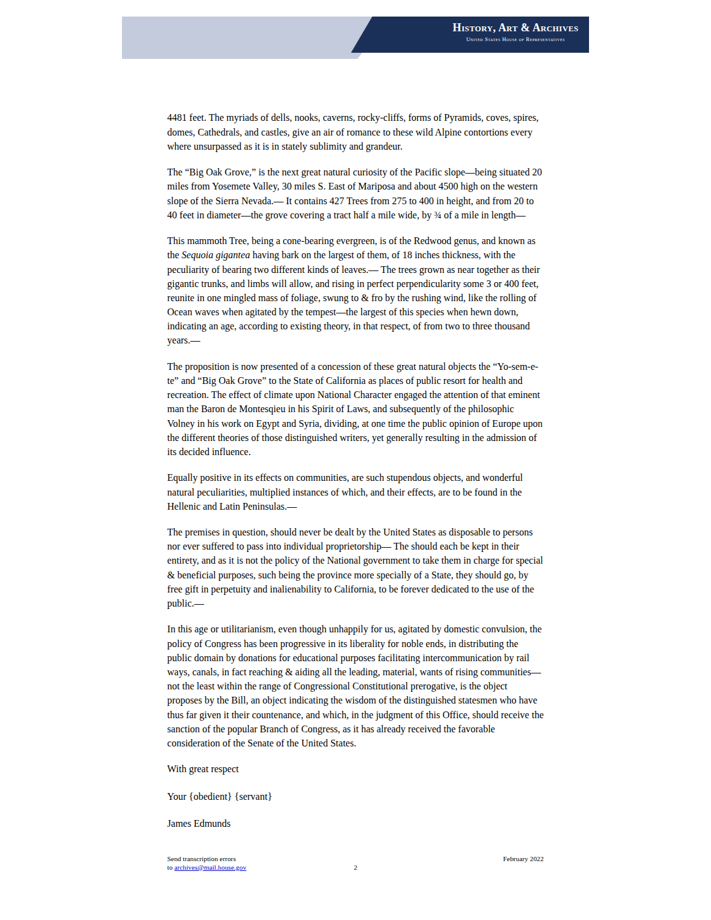History, Art & Archives
United States House of Representatives
4481 feet. The myriads of dells, nooks, caverns, rocky-cliffs, forms of Pyramids, coves, spires, domes, Cathedrals, and castles, give an air of romance to these wild Alpine contortions every where unsurpassed as it is in stately sublimity and grandeur.
The “Big Oak Grove,” is the next great natural curiosity of the Pacific slope—being situated 20 miles from Yosemete Valley, 30 miles S. East of Mariposa and about 4500 high on the western slope of the Sierra Nevada.— It contains 427 Trees from 275 to 400 in height, and from 20 to 40 feet in diameter—the grove covering a tract half a mile wide, by ¾ of a mile in length—
This mammoth Tree, being a cone-bearing evergreen, is of the Redwood genus, and known as the Sequoia gigantea having bark on the largest of them, of 18 inches thickness, with the peculiarity of bearing two different kinds of leaves.— The trees grown as near together as their gigantic trunks, and limbs will allow, and rising in perfect perpendicularity some 3 or 400 feet, reunite in one mingled mass of foliage, swung to & fro by the rushing wind, like the rolling of Ocean waves when agitated by the tempest—the largest of this species when hewn down, indicating an age, according to existing theory, in that respect, of from two to three thousand years.—
The proposition is now presented of a concession of these great natural objects the “Yo-sem-e-te” and “Big Oak Grove” to the State of California as places of public resort for health and recreation. The effect of climate upon National Character engaged the attention of that eminent man the Baron de Montesqieu in his Spirit of Laws, and subsequently of the philosophic Volney in his work on Egypt and Syria, dividing, at one time the public opinion of Europe upon the different theories of those distinguished writers, yet generally resulting in the admission of its decided influence.
Equally positive in its effects on communities, are such stupendous objects, and wonderful natural peculiarities, multiplied instances of which, and their effects, are to be found in the Hellenic and Latin Peninsulas.—
The premises in question, should never be dealt by the United States as disposable to persons nor ever suffered to pass into individual proprietorship— The should each be kept in their entirety, and as it is not the policy of the National government to take them in charge for special & beneficial purposes, such being the province more specially of a State, they should go, by free gift in perpetuity and inalienability to California, to be forever dedicated to the use of the public.—
In this age or utilitarianism, even though unhappily for us, agitated by domestic convulsion, the policy of Congress has been progressive in its liberality for noble ends, in distributing the public domain by donations for educational purposes facilitating intercommunication by rail ways, canals, in fact reaching & aiding all the leading, material, wants of rising communities—not the least within the range of Congressional Constitutional prerogative, is the object proposes by the Bill, an object indicating the wisdom of the distinguished statesmen who have thus far given it their countenance, and which, in the judgment of this Office, should receive the sanction of the popular Branch of Congress, as it has already received the favorable consideration of the Senate of the United States.
With great respect
Your {obedient} {servant}
James Edmunds
Send transcription errors
to archives@mail.house.gov
February 2022
2